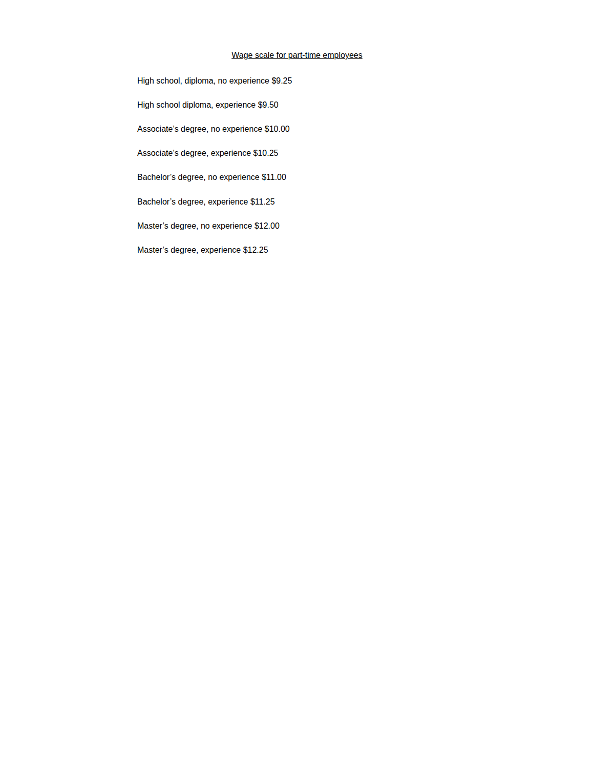Wage scale for part-time employees
High school, diploma, no experience $9.25
High school diploma, experience $9.50
Associate’s degree, no experience $10.00
Associate’s degree, experience $10.25
Bachelor’s degree, no experience $11.00
Bachelor’s degree, experience $11.25
Master’s degree, no experience $12.00
Master’s degree, experience $12.25